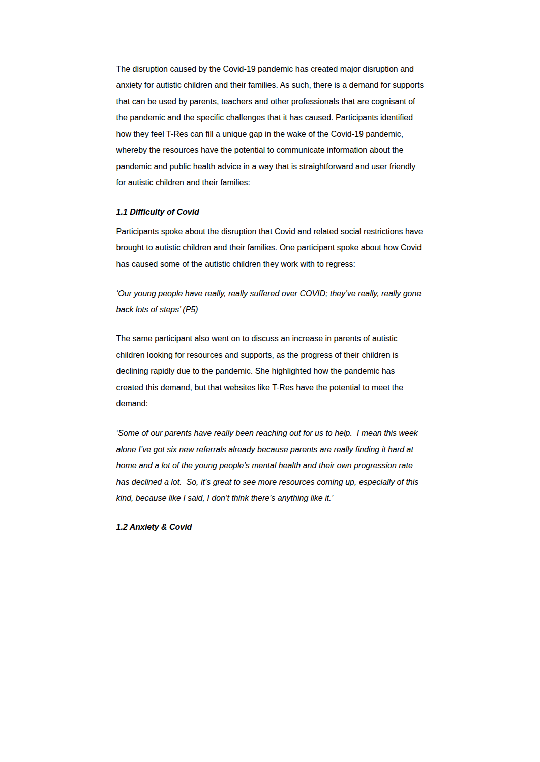The disruption caused by the Covid-19 pandemic has created major disruption and anxiety for autistic children and their families. As such, there is a demand for supports that can be used by parents, teachers and other professionals that are cognisant of the pandemic and the specific challenges that it has caused. Participants identified how they feel T-Res can fill a unique gap in the wake of the Covid-19 pandemic, whereby the resources have the potential to communicate information about the pandemic and public health advice in a way that is straightforward and user friendly for autistic children and their families:
1.1 Difficulty of Covid
Participants spoke about the disruption that Covid and related social restrictions have brought to autistic children and their families. One participant spoke about how Covid has caused some of the autistic children they work with to regress:
‘Our young people have really, really suffered over COVID; they’ve really, really gone back lots of steps’ (P5)
The same participant also went on to discuss an increase in parents of autistic children looking for resources and supports, as the progress of their children is declining rapidly due to the pandemic. She highlighted how the pandemic has created this demand, but that websites like T-Res have the potential to meet the demand:
‘Some of our parents have really been reaching out for us to help. I mean this week alone I’ve got six new referrals already because parents are really finding it hard at home and a lot of the young people’s mental health and their own progression rate has declined a lot. So, it’s great to see more resources coming up, especially of this kind, because like I said, I don’t think there’s anything like it.’
1.2 Anxiety & Covid